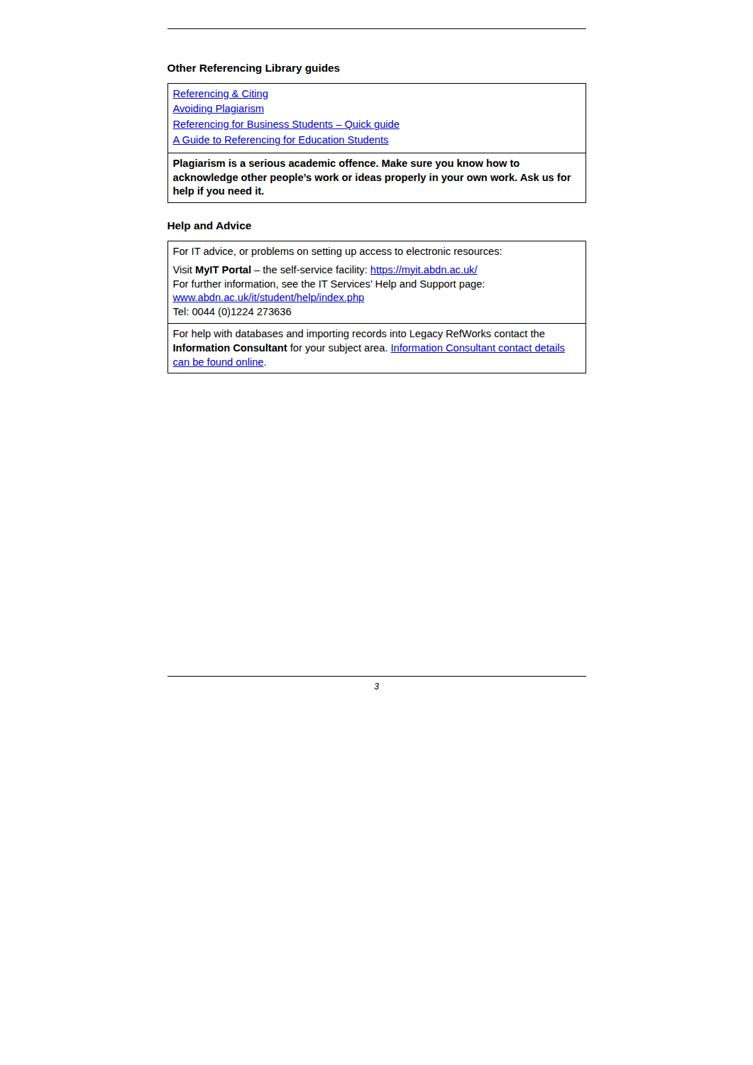Other Referencing Library guides
| Referencing & Citing Avoiding Plagiarism Referencing for Business Students – Quick guide A Guide to Referencing for Education Students |
| Plagiarism is a serious academic offence. Make sure you know how to acknowledge other people’s work or ideas properly in your own work. Ask us for help if you need it. |
Help and Advice
| For IT advice, or problems on setting up access to electronic resources: Visit MyIT Portal – the self-service facility: https://myit.abdn.ac.uk/ For further information, see the IT Services’ Help and Support page: www.abdn.ac.uk/it/student/help/index.php Tel: 0044 (0)1224 273636 |
| For help with databases and importing records into Legacy RefWorks contact the Information Consultant for your subject area. Information Consultant contact details can be found online . |
3